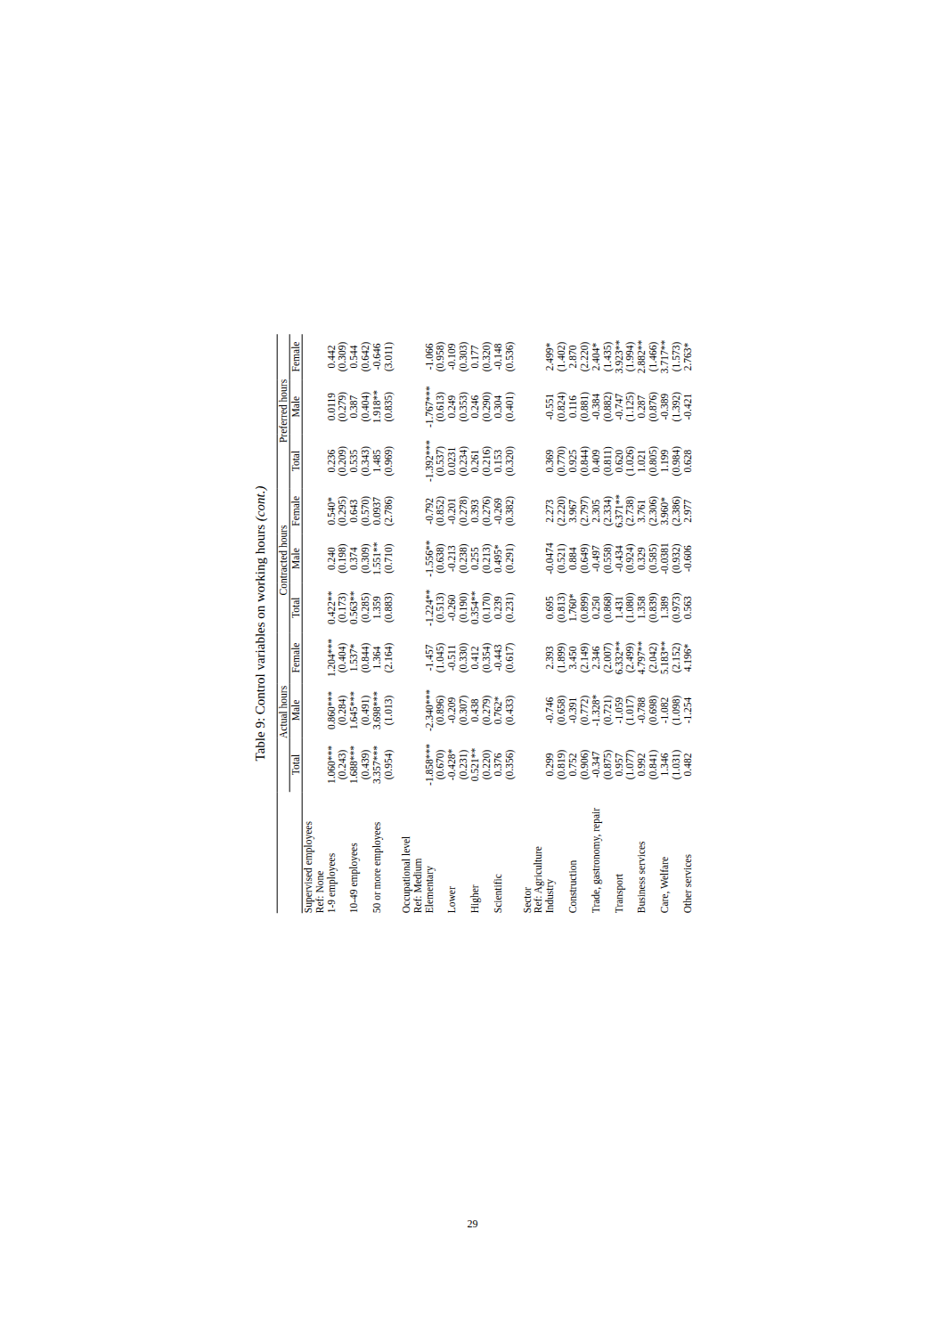Table 9: Control variables on working hours (cont.)
| | Actual hours | Contracted hours | Preferred hours |
| --- | --- | --- | --- |
| | Total | Male | Female | Total | Male | Female | Total | Male | Female |
| Supervised employees | | | | | | | | | |
| Ref: None | | | | | | | | | |
| 1-9 employees | 1.060*** | 0.860*** | 1.204*** | 0.422** | 0.240 | 0.540* | 0.236 | 0.0119 | 0.442 |
| | (0.243) | (0.284) | (0.404) | (0.173) | (0.198) | (0.295) | (0.209) | (0.279) | (0.309) |
| 10-49 employees | 1.688*** | 1.645*** | 1.537* | 0.563** | 0.374 | 0.643 | 0.535 | 0.387 | 0.544 |
| | (0.439) | (0.491) | (0.844) | (0.285) | (0.309) | (0.570) | (0.343) | (0.404) | (0.642) |
| 50 or more employees | 3.357*** | 3.698*** | 1.364 | 1.359 | 1.551** | 0.0937 | 1.485 | 1.918** | -0.646 |
| | (0.954) | (1.013) | (2.164) | (0.883) | (0.710) | (2.786) | (0.969) | (0.835) | (3.011) |
| Occupational level | | | | | | | | | |
| Ref: Medium | | | | | | | | | |
| Elementary | -1.858*** | -2.340*** | -1.457 | -1.224** | -1.556** | -0.792 | -1.392*** | -1.767*** | -1.066 |
| | (0.670) | (0.896) | (1.045) | (0.513) | (0.638) | (0.852) | (0.537) | (0.613) | (0.958) |
| Lower | -0.428* | -0.209 | -0.511 | -0.260 | -0.213 | -0.201 | 0.0231 | 0.249 | -0.109 |
| | (0.231) | (0.307) | (0.330) | (0.190) | (0.238) | (0.278) | (0.234) | (0.353) | (0.303) |
| Higher | 0.521** | 0.438 | 0.412 | 0.354** | 0.255 | 0.393 | 0.261 | 0.246 | 0.177 |
| | (0.220) | (0.279) | (0.354) | (0.170) | (0.213) | (0.276) | (0.216) | (0.290) | (0.320) |
| Scientific | 0.376 | 0.762* | -0.443 | 0.239 | 0.495* | -0.269 | 0.153 | 0.304 | -0.148 |
| | (0.356) | (0.433) | (0.617) | (0.231) | (0.291) | (0.382) | (0.320) | (0.401) | (0.536) |
| Sector | | | | | | | | | |
| Ref: Agriculture | | | | | | | | | |
| Industry | 0.299 | -0.746 | 2.393 | 0.695 | -0.0474 | 2.273 | 0.369 | -0.551 | 2.499* |
| | (0.819) | (0.658) | (1.899) | (0.813) | (0.521) | (2.220) | (0.770) | (0.824) | (1.402) |
| Construction | 0.752 | -0.391 | 3.450 | 1.760* | 0.884 | 3.967 | 0.925 | 0.116 | 2.870 |
| | (0.906) | (0.772) | (2.149) | (0.899) | (0.649) | (2.797) | (0.844) | (0.881) | (2.220) |
| Trade, gastronomy, repair | -0.347 | -1.328* | 2.346 | 0.250 | -0.497 | 2.305 | 0.409 | -0.384 | 2.404* |
| | (0.875) | (0.721) | (2.007) | (0.868) | (0.558) | (2.334) | (0.811) | (0.882) | (1.435) |
| Transport | 0.957 | -1.059 | 6.332** | 1.431 | -0.434 | 6.371** | 0.620 | -0.747 | 3.923** |
| | (1.077) | (1.017) | (2.499) | (1.080) | (0.924) | (2.738) | (1.026) | (1.125) | (1.994) |
| Business services | 0.992 | -0.788 | 4.797** | 1.358 | 0.329 | 3.761 | 1.021 | 0.287 | 2.882** |
| | (0.841) | (0.698) | (2.042) | (0.839) | (0.585) | (2.306) | (0.805) | (0.876) | (1.466) |
| Care, Welfare | 1.346 | -1.082 | 5.183** | 1.389 | -0.0381 | 3.960* | 1.199 | -0.389 | 3.717** |
| | (1.031) | (1.098) | (2.152) | (0.973) | (0.932) | (2.386) | (0.984) | (1.392) | (1.573) |
| Other services | 0.482 | -1.254 | 4.196* | 0.563 | -0.606 | 2.977 | 0.628 | -0.421 | 2.763* |
29